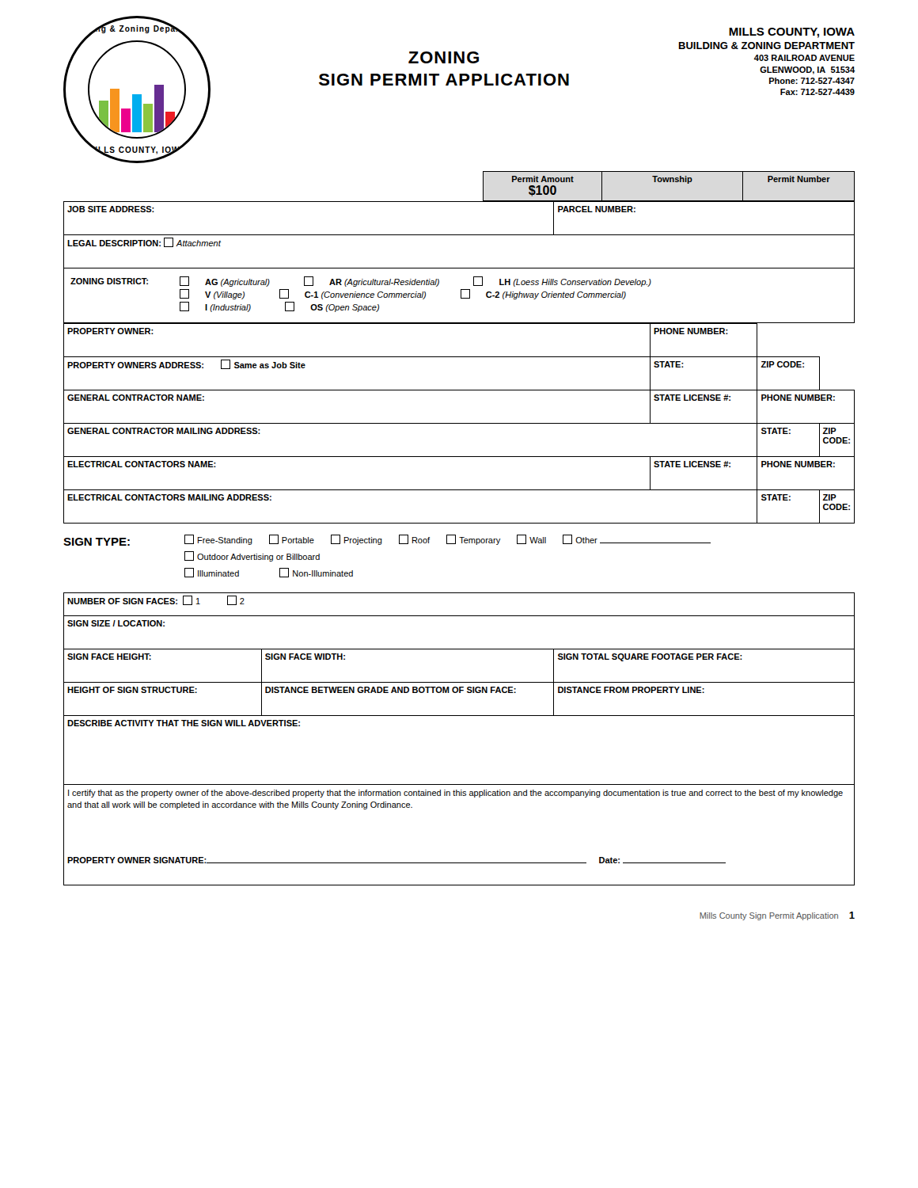Building & Zoning Department
MILLS COUNTY, IOWA
ZONING
SIGN PERMIT APPLICATION
MILLS COUNTY, IOWA
BUILDING & ZONING DEPARTMENT
403 RAILROAD AVENUE
GLENWOOD, IA 51534
Phone: 712-527-4347
Fax: 712-527-4439
| Permit Amount $100 | Township | Permit Number |
| Job Site Address: | Parcel Number: |
| Legal Description: Attachment |
| / Zoning District: / AG (Agricultural) AR (Agricultural-Residential) LH (Loess Hills Conservation Develop.) V (Village) C-1 (Convenience Commercial) C-2 (Highway Oriented Commercial) I (Industrial) OS (Open Space) / |
| Property Owner: | Phone Number: |
| Property Owners Address: Same as Job Site | State: | Zip Code: |
| General Contractor Name: | State License #: | Phone Number: |
| General Contractor Mailing Address: | State: | Zip Code: |
| Electrical Contactors Name: | State License #: | Phone Number: |
| Electrical Contactors Mailing Address: | State: | Zip Code: |
SIGN TYPE:
Free-Standing Portable Projecting Roof Temporary Wall Other
Outdoor Advertising or Billboard
Illuminated Non-Illuminated
| Number of Sign Faces: 1 2 |
| Sign Size / Location: |
| Sign Face Height: | Sign Face Width: | Sign Total Square Footage Per Face: |
| Height of Sign Structure: | Distance Between Grade and Bottom of Sign Face: | Distance From Property Line: |
| Describe Activity That The Sign Will Advertise: |
| I certify that as the property owner of the above-described property that the information contained in this application and the accompanying documentation is true and correct to the best of my knowledge and that all work will be completed in accordance with the Mills County Zoning Ordinance. Property Owner Signature: Date: |
Mills County Sign Permit Application 1